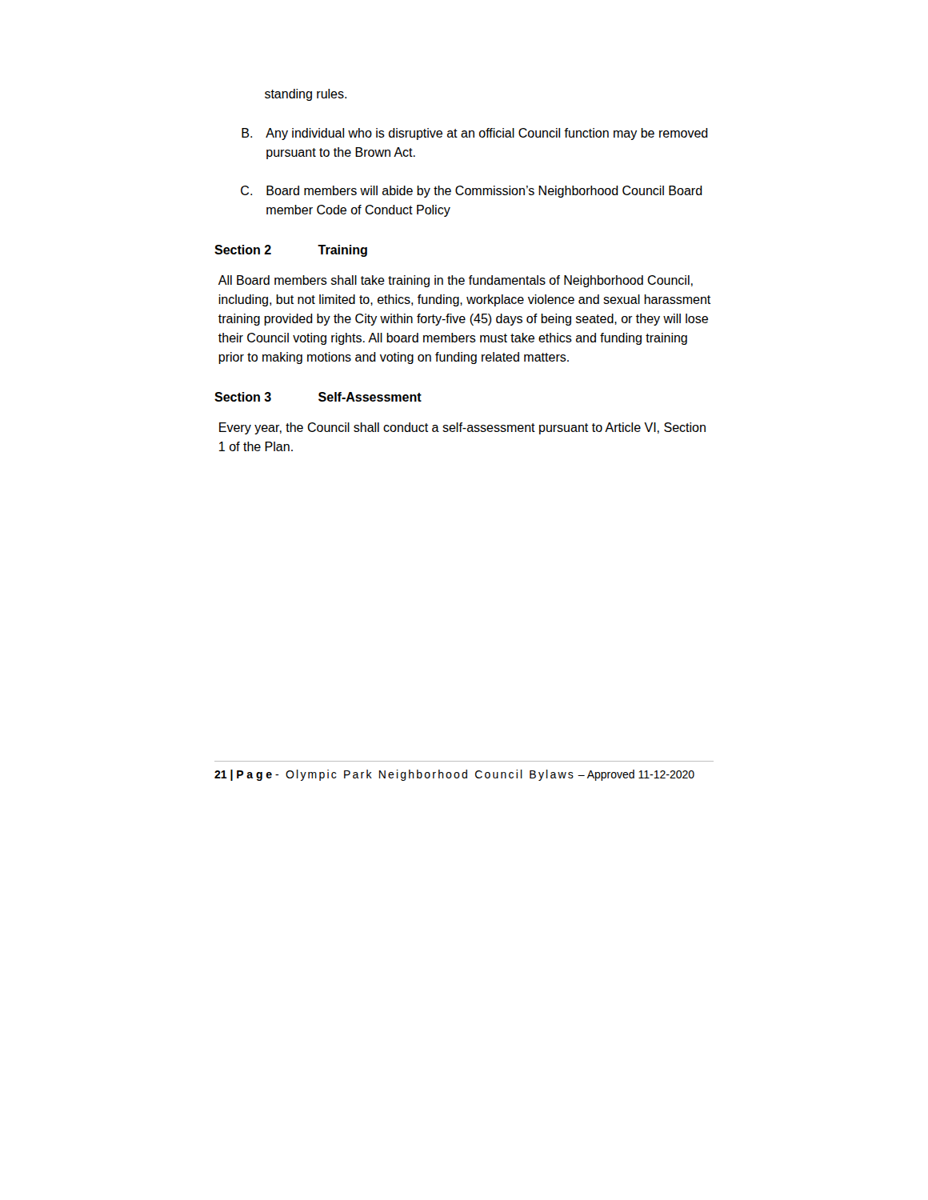standing rules.
Any individual who is disruptive at an official Council function may be removed pursuant to the Brown Act.
Board members will abide by the Commission’s Neighborhood Council Board member Code of Conduct Policy
Section 2 Training
All Board members shall take training in the fundamentals of Neighborhood Council, including, but not limited to, ethics, funding, workplace violence and sexual harassment training provided by the City within forty-five (45) days of being seated, or they will lose their Council voting rights. All board members must take ethics and funding training prior to making motions and voting on funding related matters.
Section 3 Self-Assessment
Every year, the Council shall conduct a self-assessment pursuant to Article VI, Section 1 of the Plan.
21 | P a g e - Olympic Park Neighborhood Council Bylaws – Approved 11-12-2020